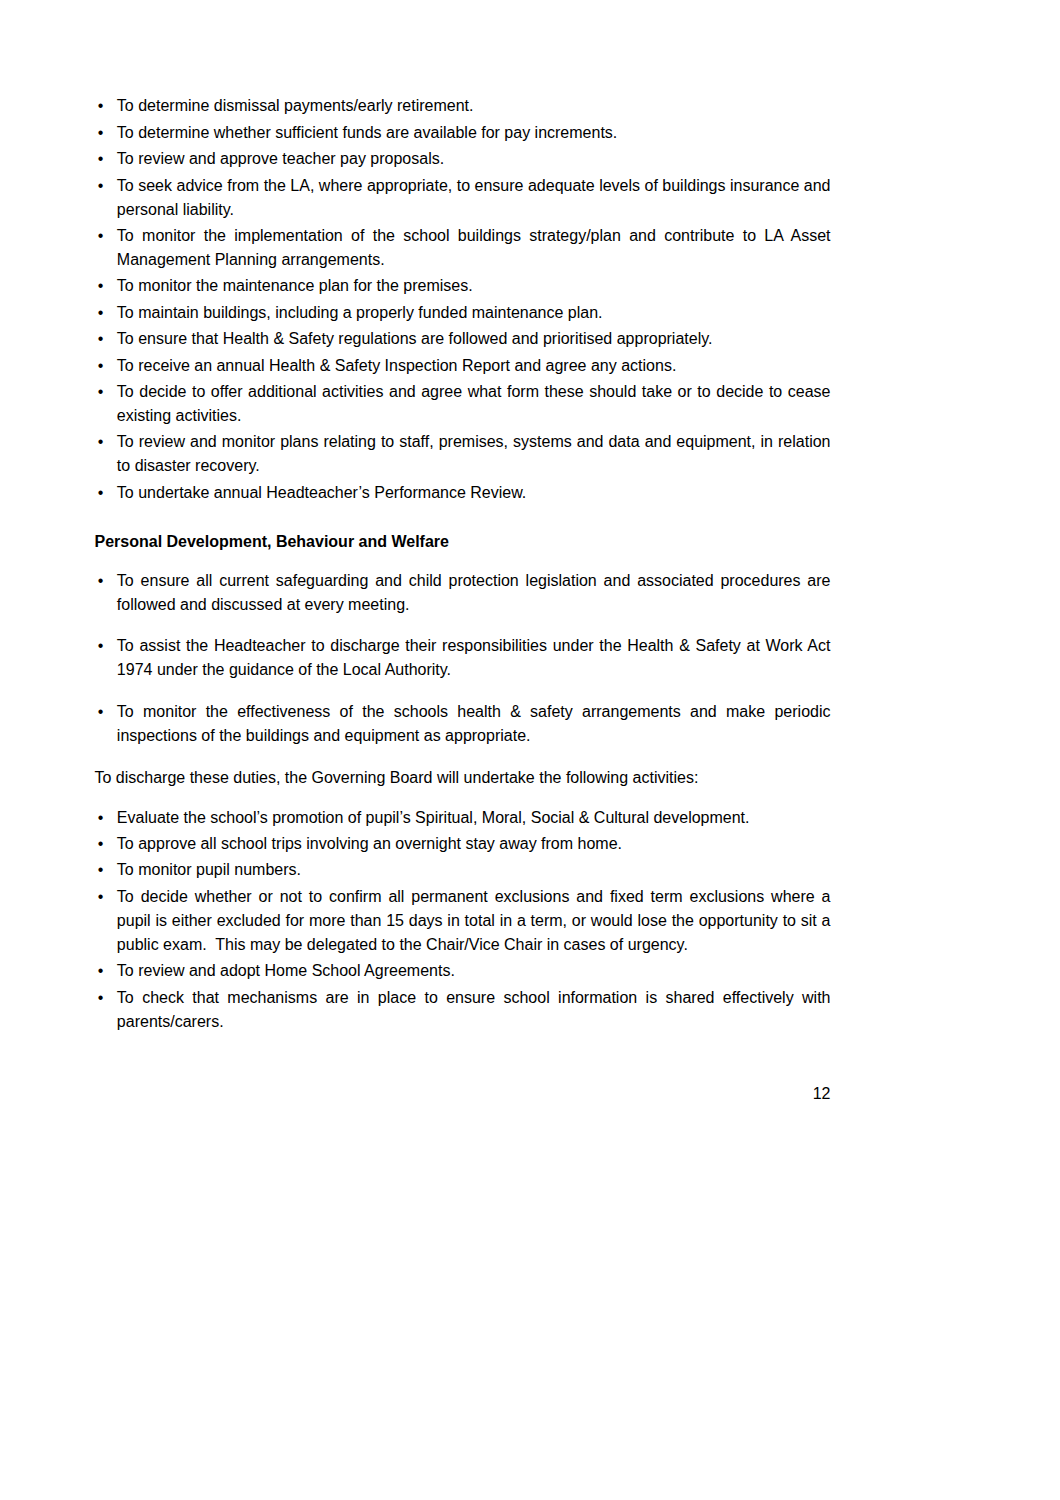To determine dismissal payments/early retirement.
To determine whether sufficient funds are available for pay increments.
To review and approve teacher pay proposals.
To seek advice from the LA, where appropriate, to ensure adequate levels of buildings insurance and personal liability.
To monitor the implementation of the school buildings strategy/plan and contribute to LA Asset Management Planning arrangements.
To monitor the maintenance plan for the premises.
To maintain buildings, including a properly funded maintenance plan.
To ensure that Health & Safety regulations are followed and prioritised appropriately.
To receive an annual Health & Safety Inspection Report and agree any actions.
To decide to offer additional activities and agree what form these should take or to decide to cease existing activities.
To review and monitor plans relating to staff, premises, systems and data and equipment, in relation to disaster recovery.
To undertake annual Headteacher’s Performance Review.
Personal Development, Behaviour and Welfare
To ensure all current safeguarding and child protection legislation and associated procedures are followed and discussed at every meeting.
To assist the Headteacher to discharge their responsibilities under the Health & Safety at Work Act 1974 under the guidance of the Local Authority.
To monitor the effectiveness of the schools health & safety arrangements and make periodic inspections of the buildings and equipment as appropriate.
To discharge these duties, the Governing Board will undertake the following activities:
Evaluate the school’s promotion of pupil’s Spiritual, Moral, Social & Cultural development.
To approve all school trips involving an overnight stay away from home.
To monitor pupil numbers.
To decide whether or not to confirm all permanent exclusions and fixed term exclusions where a pupil is either excluded for more than 15 days in total in a term, or would lose the opportunity to sit a public exam. This may be delegated to the Chair/Vice Chair in cases of urgency.
To review and adopt Home School Agreements.
To check that mechanisms are in place to ensure school information is shared effectively with parents/carers.
12